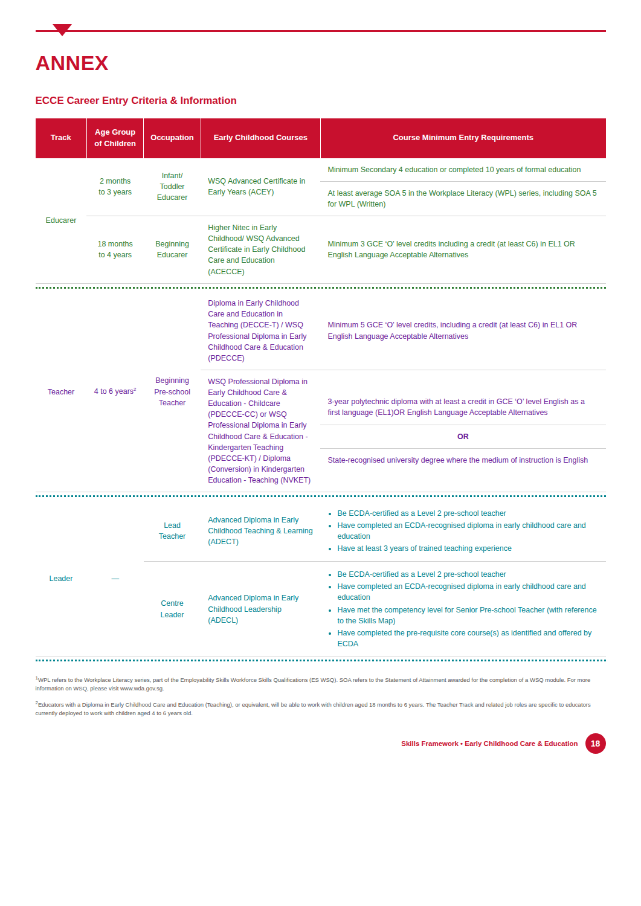ANNEX
ECCE Career Entry Criteria & Information
| Track | Age Group of Children | Occupation | Early Childhood Courses | Course Minimum Entry Requirements |
| --- | --- | --- | --- | --- |
| Educarer | 2 months to 3 years | Infant/ Toddler Educarer | WSQ Advanced Certificate in Early Years (ACEY) | Minimum Secondary 4 education or completed 10 years of formal education At least average SOA 5 in the Workplace Literacy (WPL) series, including SOA 5 for WPL (Written) |
| 18 months to 4 years | Beginning Educarer | Higher Nitec in Early Childhood/ WSQ Advanced Certificate in Early Childhood Care and Education (ACECCE) | Minimum 3 GCE ‘O’ level credits including a credit (at least C6) in EL1 OR English Language Acceptable Alternatives |
| Teacher | 4 to 6 years 2 | Beginning Pre-school Teacher | Diploma in Early Childhood Care and Education in Teaching (DECCE-T) / WSQ Professional Diploma in Early Childhood Care & Education (PDECCE) | Minimum 5 GCE ‘O’ level credits, including a credit (at least C6) in EL1 OR English Language Acceptable Alternatives |
| WSQ Professional Diploma in Early Childhood Care & Education - Childcare (PDECCE-CC) or WSQ Professional Diploma in Early Childhood Care & Education - Kindergarten Teaching (PDECCE-KT) / Diploma (Conversion) in Kindergarten Education - Teaching (NVKET) | 3-year polytechnic diploma with at least a credit in GCE ‘O’ level English as a first language (EL1)OR English Language Acceptable Alternatives OR State-recognised university degree where the medium of instruction is English |
| Leader | — | Lead Teacher | Advanced Diploma in Early Childhood Teaching & Learning (ADECT) | Be ECDA-certified as a Level 2 pre-school teacher Have completed an ECDA-recognised diploma in early childhood care and education Have at least 3 years of trained teaching experience |
| Centre Leader | Advanced Diploma in Early Childhood Leadership (ADECL) | Be ECDA-certified as a Level 2 pre-school teacher Have completed an ECDA-recognised diploma in early childhood care and education Have met the competency level for Senior Pre-school Teacher (with reference to the Skills Map) Have completed the pre-requisite core course(s) as identified and offered by ECDA |
1WPL refers to the Workplace Literacy series, part of the Employability Skills Workforce Skills Qualifications (ES WSQ). SOA refers to the Statement of Attainment awarded for the completion of a WSQ module. For more information on WSQ, please visit www.wda.gov.sg.
2Educators with a Diploma in Early Childhood Care and Education (Teaching), or equivalent, will be able to work with children aged 18 months to 6 years. The Teacher Track and related job roles are specific to educators currently deployed to work with children aged 4 to 6 years old.
Skills Framework • Early Childhood Care & Education
18